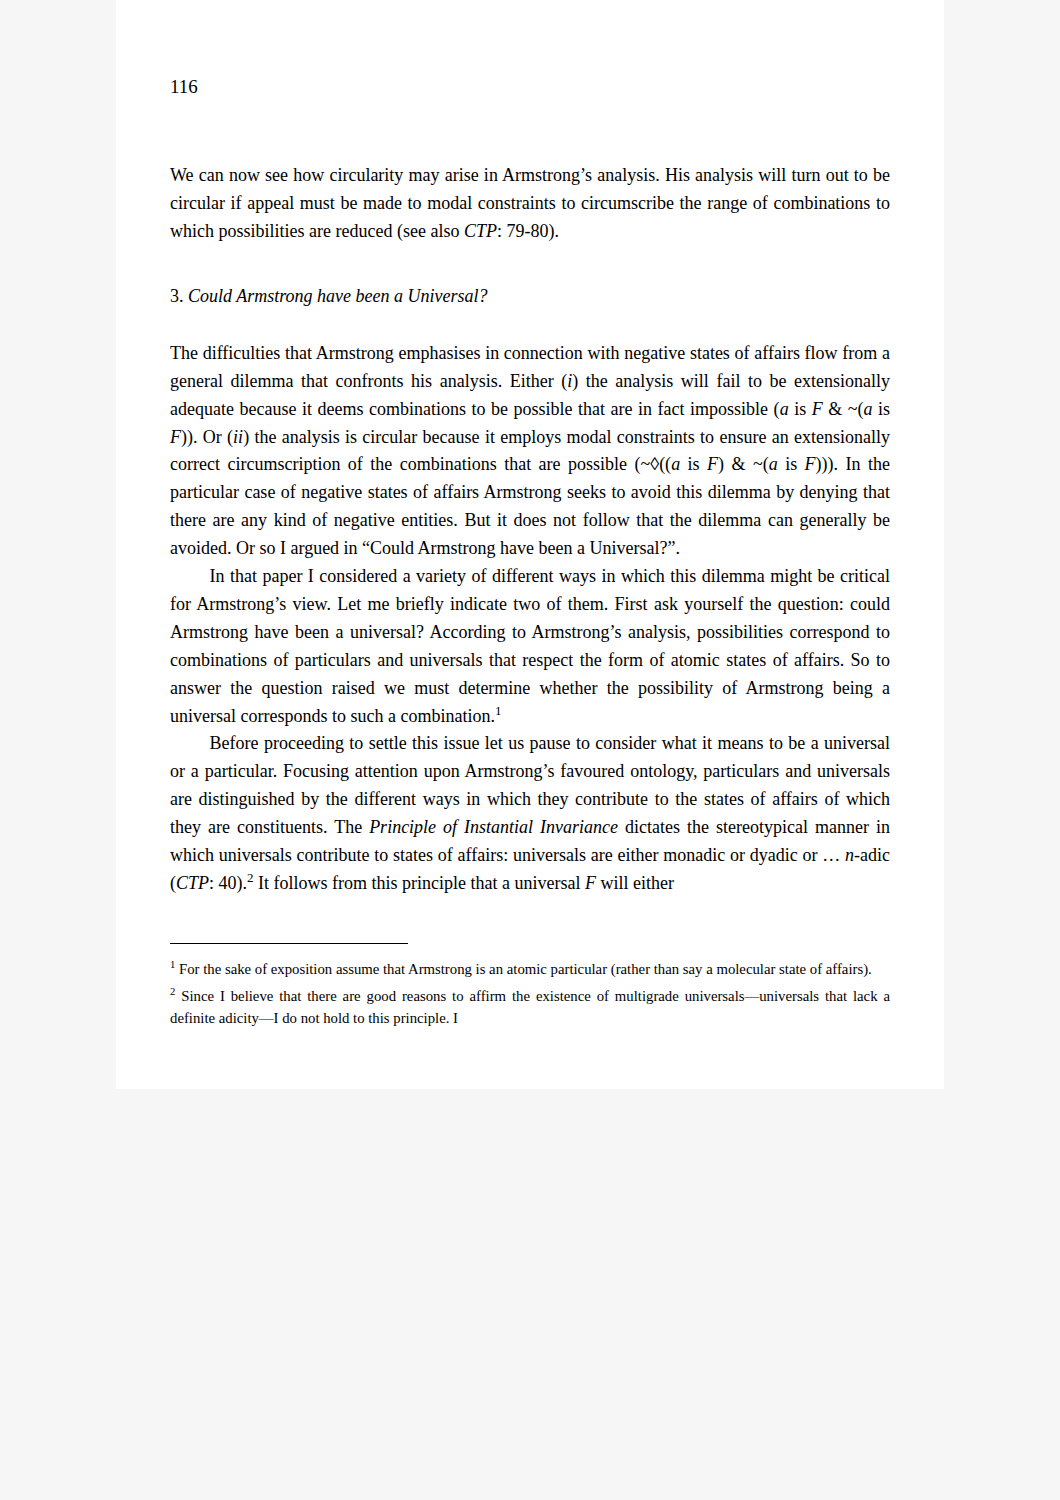116
We can now see how circularity may arise in Armstrong’s analysis. His analysis will turn out to be circular if appeal must be made to modal constraints to circumscribe the range of combinations to which possibilities are reduced (see also CTP: 79-80).
3. Could Armstrong have been a Universal?
The difficulties that Armstrong emphasises in connection with negative states of affairs flow from a general dilemma that confronts his analysis. Either (i) the analysis will fail to be extensionally adequate because it deems combinations to be possible that are in fact impossible (a is F & ~(a is F)). Or (ii) the analysis is circular because it employs modal constraints to ensure an extensionally correct circumscription of the combinations that are possible (~◊((a is F) & ~(a is F))). In the particular case of negative states of affairs Armstrong seeks to avoid this dilemma by denying that there are any kind of negative entities. But it does not follow that the dilemma can generally be avoided. Or so I argued in “Could Armstrong have been a Universal?”.
In that paper I considered a variety of different ways in which this dilemma might be critical for Armstrong’s view. Let me briefly indicate two of them. First ask yourself the question: could Armstrong have been a universal? According to Armstrong’s analysis, possibilities correspond to combinations of particulars and universals that respect the form of atomic states of affairs. So to answer the question raised we must determine whether the possibility of Armstrong being a universal corresponds to such a combination.1
Before proceeding to settle this issue let us pause to consider what it means to be a universal or a particular. Focusing attention upon Armstrong’s favoured ontology, particulars and universals are distinguished by the different ways in which they contribute to the states of affairs of which they are constituents. The Principle of Instantial Invariance dictates the stereotypical manner in which universals contribute to states of affairs: universals are either monadic or dyadic or … n-adic (CTP: 40).2 It follows from this principle that a universal F will either
1 For the sake of exposition assume that Armstrong is an atomic particular (rather than say a molecular state of affairs).
2 Since I believe that there are good reasons to affirm the existence of multigrade universals—universals that lack a definite adicity—I do not hold to this principle. I